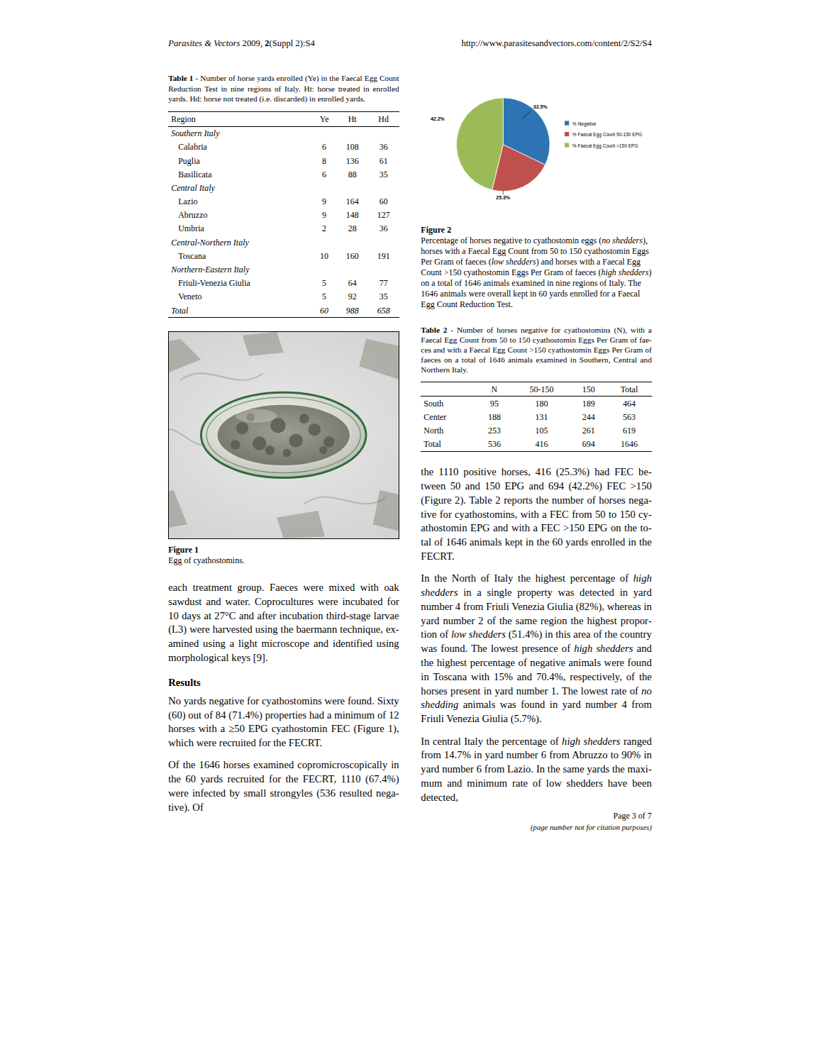Parasites & Vectors 2009, 2(Suppl 2):S4
http://www.parasitesandvectors.com/content/2/S2/S4
Table 1 - Number of horse yards enrolled (Ye) in the Faecal Egg Count Reduction Test in nine regions of Italy. Ht: horse treated in enrolled yards. Hd: horse not treated (i.e. discarded) in enrolled yards.
| Region | Ye | Ht | Hd |
| --- | --- | --- | --- |
| Southern Italy |
| Calabria | 6 | 108 | 36 |
| Puglia | 8 | 136 | 61 |
| Basilicata | 6 | 88 | 35 |
| Central Italy |
| Lazio | 9 | 164 | 60 |
| Abruzzo | 9 | 148 | 127 |
| Umbria | 2 | 28 | 36 |
| Central-Northern Italy |
| Toscana | 10 | 160 | 191 |
| Northern-Eastern Italy |
| Friuli-Venezia Giulia | 5 | 64 | 77 |
| Veneto | 5 | 92 | 35 |
| Total | 60 | 988 | 658 |
Figure 1 Egg of cyathostomins.
each treatment group. Faeces were mixed with oak sawdust and water. Coprocultures were incubated for 10 days at 27°C and after incubation third-stage larvae (L3) were harvested using the baermann technique, examined using a light microscope and identified using morphological keys [9].
Results
No yards negative for cyathostomins were found. Sixty (60) out of 84 (71.4%) properties had a minimum of 12 horses with a ≥50 EPG cyathostomin FEC (Figure 1), which were recruited for the FECRT.
Of the 1646 horses examined copromicroscopically in the 60 yards recruited for the FECRT, 1110 (67.4%) were infected by small strongyles (536 resulted negative). Of
32.5% 42.2% 25.3% % Negative % Faecal Egg Count 50-150 EPG % Faecal Egg Count >150 EPG
Figure 2 Percentage of horses negative to cyathostomin eggs (no shedders), horses with a Faecal Egg Count from 50 to 150 cyathostomin Eggs Per Gram of faeces (low shedders) and horses with a Faecal Egg Count >150 cyathostomin Eggs Per Gram of faeces (high shedders) on a total of 1646 animals examined in nine regions of Italy. The 1646 animals were overall kept in 60 yards enrolled for a Faecal Egg Count Reduction Test.
Table 2 - Number of horses negative for cyathostomins (N), with a Faecal Egg Count from 50 to 150 cyathostomin Eggs Per Gram of faeces and with a Faecal Egg Count >150 cyathostomin Eggs Per Gram of faeces on a total of 1646 animals examined in Southern, Central and Northern Italy.
| | N | 50-150 | 150 | Total |
| --- | --- | --- | --- | --- |
| South | 95 | 180 | 189 | 464 |
| Center | 188 | 131 | 244 | 563 |
| North | 253 | 105 | 261 | 619 |
| Total | 536 | 416 | 694 | 1646 |
the 1110 positive horses, 416 (25.3%) had FEC between 50 and 150 EPG and 694 (42.2%) FEC >150 (Figure 2). Table 2 reports the number of horses negative for cyathostomins, with a FEC from 50 to 150 cyathostomin EPG and with a FEC >150 EPG on the total of 1646 animals kept in the 60 yards enrolled in the FECRT.
In the North of Italy the highest percentage of high shedders in a single property was detected in yard number 4 from Friuli Venezia Giulia (82%), whereas in yard number 2 of the same region the highest proportion of low shedders (51.4%) in this area of the country was found. The lowest presence of high shedders and the highest percentage of negative animals were found in Toscana with 15% and 70.4%, respectively, of the horses present in yard number 1. The lowest rate of no shedding animals was found in yard number 4 from Friuli Venezia Giulia (5.7%).
In central Italy the percentage of high shedders ranged from 14.7% in yard number 6 from Abruzzo to 90% in yard number 6 from Lazio. In the same yards the maximum and minimum rate of low shedders have been detected,
Page 3 of 7
(page number not for citation purposes)